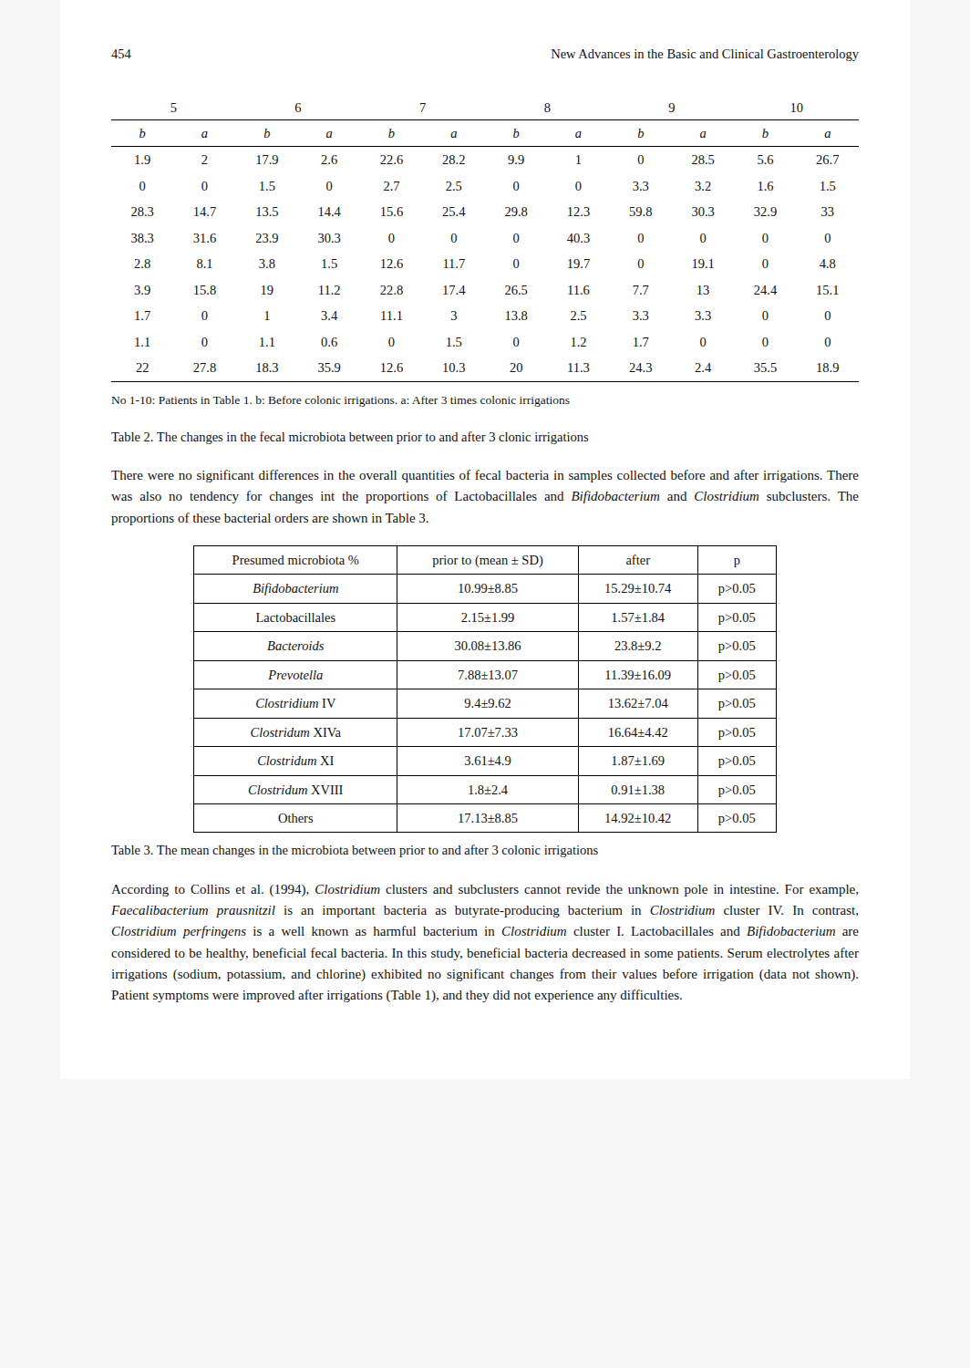454 New Advances in the Basic and Clinical Gastroenterology
| 5 | 6 | 7 | 8 | 9 | 10 |
| --- | --- | --- | --- | --- | --- |
| b | a | b | a | b | a | b | a | b | a | b | a |
| 1.9 | 2 | 17.9 | 2.6 | 22.6 | 28.2 | 9.9 | 1 | 0 | 28.5 | 5.6 | 26.7 |
| 0 | 0 | 1.5 | 0 | 2.7 | 2.5 | 0 | 0 | 3.3 | 3.2 | 1.6 | 1.5 |
| 28.3 | 14.7 | 13.5 | 14.4 | 15.6 | 25.4 | 29.8 | 12.3 | 59.8 | 30.3 | 32.9 | 33 |
| 38.3 | 31.6 | 23.9 | 30.3 | 0 | 0 | 0 | 40.3 | 0 | 0 | 0 | 0 |
| 2.8 | 8.1 | 3.8 | 1.5 | 12.6 | 11.7 | 0 | 19.7 | 0 | 19.1 | 0 | 4.8 |
| 3.9 | 15.8 | 19 | 11.2 | 22.8 | 17.4 | 26.5 | 11.6 | 7.7 | 13 | 24.4 | 15.1 |
| 1.7 | 0 | 1 | 3.4 | 11.1 | 3 | 13.8 | 2.5 | 3.3 | 3.3 | 0 | 0 |
| 1.1 | 0 | 1.1 | 0.6 | 0 | 1.5 | 0 | 1.2 | 1.7 | 0 | 0 | 0 |
| 22 | 27.8 | 18.3 | 35.9 | 12.6 | 10.3 | 20 | 11.3 | 24.3 | 2.4 | 35.5 | 18.9 |
No 1-10: Patients in Table 1. b: Before colonic irrigations. a: After 3 times colonic irrigations
Table 2. The changes in the fecal microbiota between prior to and after 3 clonic irrigations
There were no significant differences in the overall quantities of fecal bacteria in samples collected before and after irrigations. There was also no tendency for changes int the proportions of Lactobacillales and Bifidobacterium and Clostridium subclusters. The proportions of these bacterial orders are shown in Table 3.
| Presumed microbiota % | prior to (mean ± SD) | after | p |
| --- | --- | --- | --- |
| Bifidobacterium | 10.99±8.85 | 15.29±10.74 | p>0.05 |
| Lactobacillales | 2.15±1.99 | 1.57±1.84 | p>0.05 |
| Bacteroids | 30.08±13.86 | 23.8±9.2 | p>0.05 |
| Prevotella | 7.88±13.07 | 11.39±16.09 | p>0.05 |
| Clostridium IV | 9.4±9.62 | 13.62±7.04 | p>0.05 |
| Clostridum XIVa | 17.07±7.33 | 16.64±4.42 | p>0.05 |
| Clostridum XI | 3.61±4.9 | 1.87±1.69 | p>0.05 |
| Clostridum XVIII | 1.8±2.4 | 0.91±1.38 | p>0.05 |
| Others | 17.13±8.85 | 14.92±10.42 | p>0.05 |
Table 3. The mean changes in the microbiota between prior to and after 3 colonic irrigations
According to Collins et al. (1994), Clostridium clusters and subclusters cannot revide the unknown pole in intestine. For example, Faecalibacterium prausnitzil is an important bacteria as butyrate-producing bacterium in Clostridium cluster IV. In contrast, Clostridium perfringens is a well known as harmful bacterium in Clostridium cluster I. Lactobacillales and Bifidobacterium are considered to be healthy, beneficial fecal bacteria. In this study, beneficial bacteria decreased in some patients. Serum electrolytes after irrigations (sodium, potassium, and chlorine) exhibited no significant changes from their values before irrigation (data not shown). Patient symptoms were improved after irrigations (Table 1), and they did not experience any difficulties.